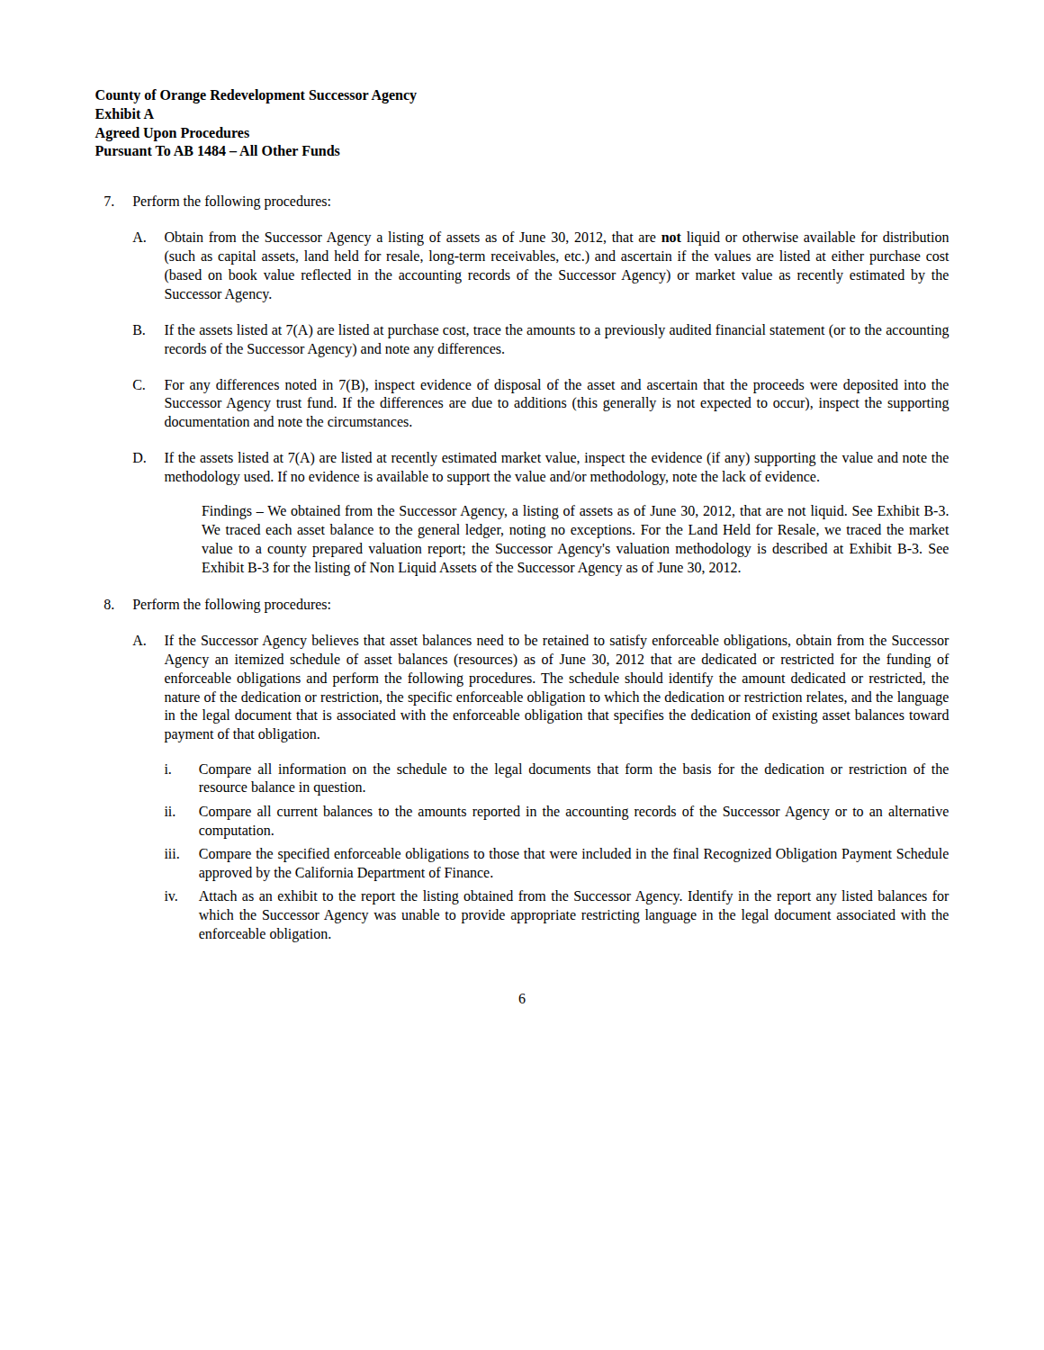County of Orange Redevelopment Successor Agency
Exhibit A
Agreed Upon Procedures
Pursuant To AB 1484 – All Other Funds
7. Perform the following procedures:
A. Obtain from the Successor Agency a listing of assets as of June 30, 2012, that are not liquid or otherwise available for distribution (such as capital assets, land held for resale, long-term receivables, etc.) and ascertain if the values are listed at either purchase cost (based on book value reflected in the accounting records of the Successor Agency) or market value as recently estimated by the Successor Agency.
B. If the assets listed at 7(A) are listed at purchase cost, trace the amounts to a previously audited financial statement (or to the accounting records of the Successor Agency) and note any differences.
C. For any differences noted in 7(B), inspect evidence of disposal of the asset and ascertain that the proceeds were deposited into the Successor Agency trust fund. If the differences are due to additions (this generally is not expected to occur), inspect the supporting documentation and note the circumstances.
D. If the assets listed at 7(A) are listed at recently estimated market value, inspect the evidence (if any) supporting the value and note the methodology used. If no evidence is available to support the value and/or methodology, note the lack of evidence.
Findings – We obtained from the Successor Agency, a listing of assets as of June 30, 2012, that are not liquid. See Exhibit B-3. We traced each asset balance to the general ledger, noting no exceptions. For the Land Held for Resale, we traced the market value to a county prepared valuation report; the Successor Agency's valuation methodology is described at Exhibit B-3. See Exhibit B-3 for the listing of Non Liquid Assets of the Successor Agency as of June 30, 2012.
8. Perform the following procedures:
A. If the Successor Agency believes that asset balances need to be retained to satisfy enforceable obligations, obtain from the Successor Agency an itemized schedule of asset balances (resources) as of June 30, 2012 that are dedicated or restricted for the funding of enforceable obligations and perform the following procedures. The schedule should identify the amount dedicated or restricted, the nature of the dedication or restriction, the specific enforceable obligation to which the dedication or restriction relates, and the language in the legal document that is associated with the enforceable obligation that specifies the dedication of existing asset balances toward payment of that obligation.
i. Compare all information on the schedule to the legal documents that form the basis for the dedication or restriction of the resource balance in question.
ii. Compare all current balances to the amounts reported in the accounting records of the Successor Agency or to an alternative computation.
iii. Compare the specified enforceable obligations to those that were included in the final Recognized Obligation Payment Schedule approved by the California Department of Finance.
iv. Attach as an exhibit to the report the listing obtained from the Successor Agency. Identify in the report any listed balances for which the Successor Agency was unable to provide appropriate restricting language in the legal document associated with the enforceable obligation.
6